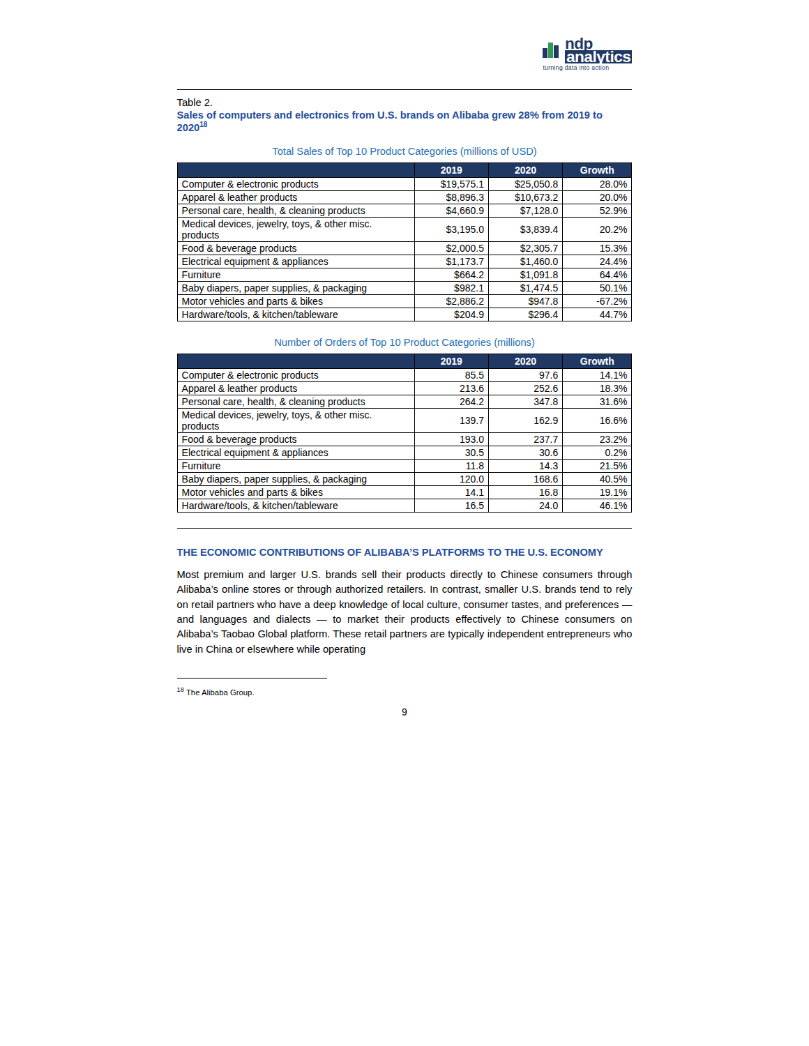ndp analytics
turning data into action
Table 2.
Sales of computers and electronics from U.S. brands on Alibaba grew 28% from 2019 to 202018
Total Sales of Top 10 Product Categories (millions of USD)
| | 2019 | 2020 | Growth |
| --- | --- | --- | --- |
| Computer & electronic products | $19,575.1 | $25,050.8 | 28.0% |
| Apparel & leather products | $8,896.3 | $10,673.2 | 20.0% |
| Personal care, health, & cleaning products | $4,660.9 | $7,128.0 | 52.9% |
| Medical devices, jewelry, toys, & other misc. products | $3,195.0 | $3,839.4 | 20.2% |
| Food & beverage products | $2,000.5 | $2,305.7 | 15.3% |
| Electrical equipment & appliances | $1,173.7 | $1,460.0 | 24.4% |
| Furniture | $664.2 | $1,091.8 | 64.4% |
| Baby diapers, paper supplies, & packaging | $982.1 | $1,474.5 | 50.1% |
| Motor vehicles and parts & bikes | $2,886.2 | $947.8 | -67.2% |
| Hardware/tools, & kitchen/tableware | $204.9 | $296.4 | 44.7% |
Number of Orders of Top 10 Product Categories (millions)
| | 2019 | 2020 | Growth |
| --- | --- | --- | --- |
| Computer & electronic products | 85.5 | 97.6 | 14.1% |
| Apparel & leather products | 213.6 | 252.6 | 18.3% |
| Personal care, health, & cleaning products | 264.2 | 347.8 | 31.6% |
| Medical devices, jewelry, toys, & other misc. products | 139.7 | 162.9 | 16.6% |
| Food & beverage products | 193.0 | 237.7 | 23.2% |
| Electrical equipment & appliances | 30.5 | 30.6 | 0.2% |
| Furniture | 11.8 | 14.3 | 21.5% |
| Baby diapers, paper supplies, & packaging | 120.0 | 168.6 | 40.5% |
| Motor vehicles and parts & bikes | 14.1 | 16.8 | 19.1% |
| Hardware/tools, & kitchen/tableware | 16.5 | 24.0 | 46.1% |
THE ECONOMIC CONTRIBUTIONS OF ALIBABA’S PLATFORMS TO THE U.S. ECONOMY
Most premium and larger U.S. brands sell their products directly to Chinese consumers through Alibaba’s online stores or through authorized retailers. In contrast, smaller U.S. brands tend to rely on retail partners who have a deep knowledge of local culture, consumer tastes, and preferences — and languages and dialects — to market their products effectively to Chinese consumers on Alibaba’s Taobao Global platform. These retail partners are typically independent entrepreneurs who live in China or elsewhere while operating
18 The Alibaba Group.
9